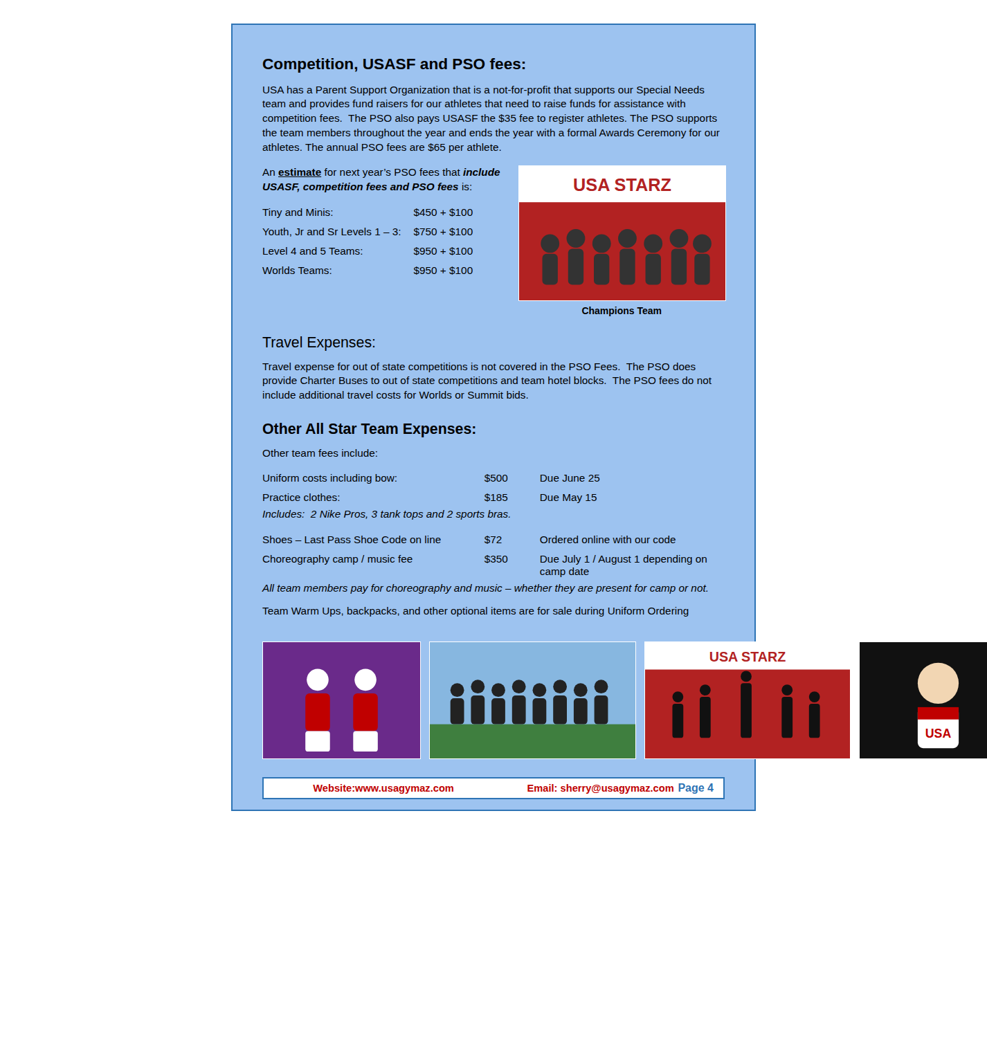Competition, USASF and PSO fees:
USA has a Parent Support Organization that is a not-for-profit that supports our Special Needs team and provides fund raisers for our athletes that need to raise funds for assistance with competition fees. The PSO also pays USASF the $35 fee to register athletes. The PSO supports the team members throughout the year and ends the year with a formal Awards Ceremony for our athletes. The annual PSO fees are $65 per athlete.
An estimate for next year’s PSO fees that include USASF, competition fees and PSO fees is:
| Tiny and Minis: | $450 + $100 |
| Youth, Jr and Sr Levels 1 – 3: | $750 + $100 |
| Level 4 and 5 Teams: | $950 + $100 |
| Worlds Teams: | $950 + $100 |
Champions Team
Travel Expenses:
Travel expense for out of state competitions is not covered in the PSO Fees. The PSO does provide Charter Buses to out of state competitions and team hotel blocks. The PSO fees do not include additional travel costs for Worlds or Summit bids.
Other All Star Team Expenses:
Other team fees include:
| Uniform costs including bow: | $500 | Due June 25 |
| Practice clothes: | $185 | Due May 15 |
Includes: 2 Nike Pros, 3 tank tops and 2 sports bras.
| Shoes – Last Pass Shoe Code on line | $72 | Ordered online with our code |
| Choreography camp / music fee | $350 | Due July 1 / August 1 depending on camp date |
All team members pay for choreography and music – whether they are present for camp or not.
Team Warm Ups, backpacks, and other optional items are for sale during Uniform Ordering
Website:www.usagymaz.com Email: sherry@usagymaz.com Page 4